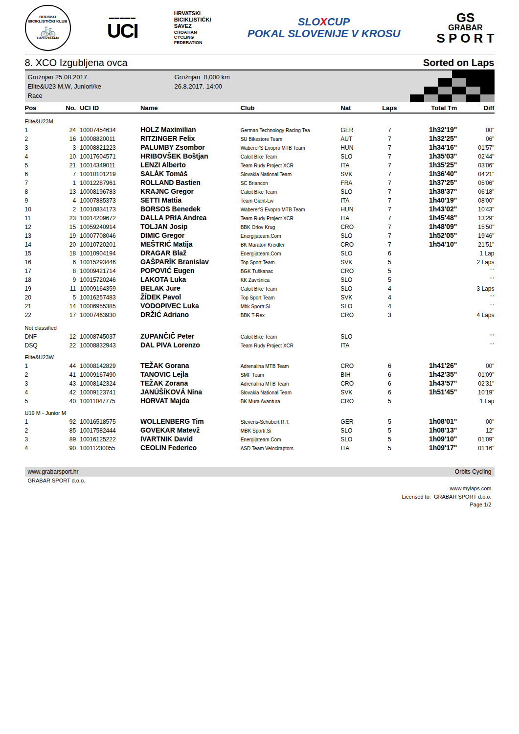BRDSKO BICIKLISTIČKI KLUB
🚲
GROŽNJAN
▬▬▬▬▬
UCI
HRVATSKI
BICIKLISTIČKI
SAVEZ
CROATIAN
CYCLING
FEDERATION
SLOXCUP
POKAL SLOVENIJE V KROSU
GS
GRABAR
S P O R T
8. XCO Izgubljena ovca
Sorted on Laps
Grožnjan 25.08.2017.
Grožnjan 0,000 km
Elite&U23 M,W, Juniori/ke
26.8.2017. 14:00
Race
Pos
No.
UCI ID
Name
Club
Nat
Laps
Total Tm
Diff
Elite&U23M
1
24
10007454634
HOLZ Maximilian
German Technology Racing Tea
GER
7
1h32'19"
00"
2
16
10008820011
RITZINGER Felix
SU Bikestore Team
AUT
7
1h32'25"
06"
3
3
10008821223
PALUMBY Zsombor
Waberer'S Evopro MTB Team
HUN
7
1h34'16"
01'57"
4
10
10017604571
HRIBOVŠEK Boštjan
Calcit Bike Team
SLO
7
1h35'03"
02'44"
5
21
10014349011
LENZI Alberto
Team Rudy Project XCR
ITA
7
1h35'25"
03'06"
6
7
10010101219
SALÁK Tomáš
Slovakia National Team
SVK
7
1h36'40"
04'21"
7
1
10012287961
ROLLAND Bastien
SC Briancon
FRA
7
1h37'25"
05'06"
8
13
10008196783
KRAJNC Gregor
Calcit Bike Team
SLO
7
1h38'37"
06'18"
9
4
10007885373
SETTI Mattia
Team Giant-Liv
ITA
7
1h40'19"
08'00"
10
2
10010834173
BORSOS Benedek
Waberer'S Evopro MTB Team
HUN
7
1h43'02"
10'43"
11
23
10014209672
DALLA PRIA Andrea
Team Rudy Project XCR
ITA
7
1h45'48"
13'29"
12
15
10059240914
TOLJAN Josip
BBK Orlov Krug
CRO
7
1h48'09"
15'50"
13
19
10007708046
DIMIC Gregor
Energijateam.Com
SLO
7
1h52'05"
19'46"
14
20
10010720201
MEŠTRIĆ Matija
BK Maraton Kreidler
CRO
7
1h54'10"
21'51"
15
18
10010904194
DRAGAR Blaž
Energijateam.Com
SLO
6
1 Lap
16
6
10015293446
GAŠPARÍK Branislav
Top Sport Team
SVK
5
2 Laps
17
8
10009421714
POPOVIĆ Eugen
BGK Tuškanac
CRO
5
' '
18
9
10015720246
LAKOTA Luka
KK Završnica
SLO
5
' '
19
11
10009164359
BELAK Jure
Calcit Bike Team
SLO
4
3 Laps
20
5
10016257483
ŽÍDEK Pavol
Top Sport Team
SVK
4
' '
21
14
10006955385
VODOPIVEC Luka
Mbk Sportr.Si
SLO
4
' '
22
17
10007463930
DRŽIĆ Adriano
BBK T-Rex
CRO
3
4 Laps
Not classified
DNF
12
10008745037
ZUPANČIČ Peter
Calcit Bike Team
SLO
' '
DSQ
22
10008832943
DAL PIVA Lorenzo
Team Rudy Project XCR
ITA
' '
Elite&U23W
1
44
10008142829
TEŽAK Gorana
Adrenalina MTB Team
CRO
6
1h41'26"
00"
2
41
10009167490
TANOVIC Lejla
SMF Team
BIH
6
1h42'35"
01'09"
3
43
10008142324
TEŽAK Zorana
Adrenalina MTB Team
CRO
6
1h43'57"
02'31"
4
42
10009123741
JANÚŠÍKOVÁ Nina
Slovakia National Team
SVK
6
1h51'45"
10'19"
5
40
10011047775
HORVAT Majda
BK Mura Avantura
CRO
5
1 Lap
U19 M - Junior M
1
92
10016518575
WOLLENBERG Tim
Stevens-Schubert R.T.
GER
5
1h08'01"
00"
2
85
10017582444
GOVEKAR Matevž
MBK Sportr.Si
SLO
5
1h08'13"
12"
3
89
10016125222
IVARTNIK David
Energijateam.Com
SLO
5
1h09'10"
01'09"
4
90
10011230055
CEOLIN Federico
ASD Team Velociraptors
ITA
5
1h09'17"
01'16"
www.grabarsport.hr
Orbits Cycling
GRABAR SPORT d.o.o.
www.mylaps.com
Licensed to: GRABAR SPORT d.o.o.
Page 1/2